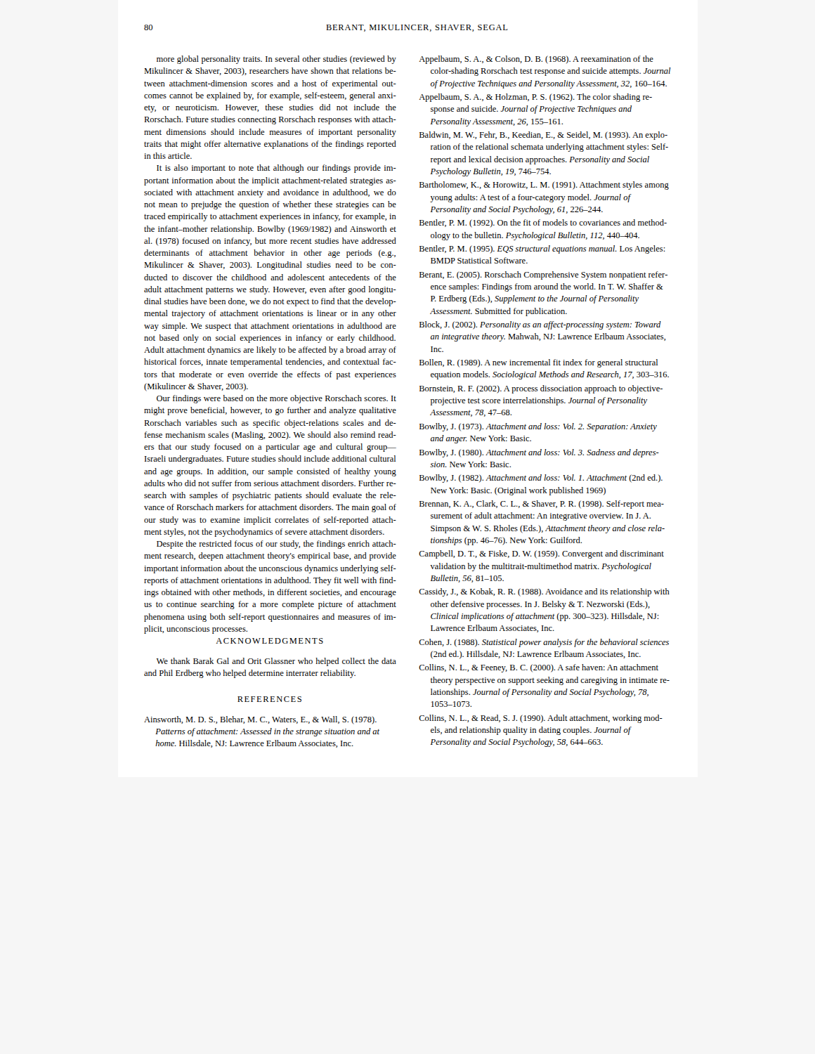80 BERANT, MIKULINCER, SHAVER, SEGAL
more global personality traits. In several other studies (reviewed by Mikulincer & Shaver, 2003), researchers have shown that relations between attachment-dimension scores and a host of experimental outcomes cannot be explained by, for example, self-esteem, general anxiety, or neuroticism. However, these studies did not include the Rorschach. Future studies connecting Rorschach responses with attachment dimensions should include measures of important personality traits that might offer alternative explanations of the findings reported in this article.
It is also important to note that although our findings provide important information about the implicit attachment-related strategies associated with attachment anxiety and avoidance in adulthood, we do not mean to prejudge the question of whether these strategies can be traced empirically to attachment experiences in infancy, for example, in the infant–mother relationship. Bowlby (1969/1982) and Ainsworth et al. (1978) focused on infancy, but more recent studies have addressed determinants of attachment behavior in other age periods (e.g., Mikulincer & Shaver, 2003). Longitudinal studies need to be conducted to discover the childhood and adolescent antecedents of the adult attachment patterns we study. However, even after good longitudinal studies have been done, we do not expect to find that the developmental trajectory of attachment orientations is linear or in any other way simple. We suspect that attachment orientations in adulthood are not based only on social experiences in infancy or early childhood. Adult attachment dynamics are likely to be affected by a broad array of historical forces, innate temperamental tendencies, and contextual factors that moderate or even override the effects of past experiences (Mikulincer & Shaver, 2003).
Our findings were based on the more objective Rorschach scores. It might prove beneficial, however, to go further and analyze qualitative Rorschach variables such as specific object-relations scales and defense mechanism scales (Masling, 2002). We should also remind readers that our study focused on a particular age and cultural group—Israeli undergraduates. Future studies should include additional cultural and age groups. In addition, our sample consisted of healthy young adults who did not suffer from serious attachment disorders. Further research with samples of psychiatric patients should evaluate the relevance of Rorschach markers for attachment disorders. The main goal of our study was to examine implicit correlates of self-reported attachment styles, not the psychodynamics of severe attachment disorders.
Despite the restricted focus of our study, the findings enrich attachment research, deepen attachment theory's empirical base, and provide important information about the unconscious dynamics underlying self-reports of attachment orientations in adulthood. They fit well with findings obtained with other methods, in different societies, and encourage us to continue searching for a more complete picture of attachment phenomena using both self-report questionnaires and measures of implicit, unconscious processes.
ACKNOWLEDGMENTS
We thank Barak Gal and Orit Glassner who helped collect the data and Phil Erdberg who helped determine interrater reliability.
REFERENCES
Ainsworth, M. D. S., Blehar, M. C., Waters, E., & Wall, S. (1978). Patterns of attachment: Assessed in the strange situation and at home. Hillsdale, NJ: Lawrence Erlbaum Associates, Inc.
Appelbaum, S. A., & Colson, D. B. (1968). A reexamination of the color-shading Rorschach test response and suicide attempts. Journal of Projective Techniques and Personality Assessment, 32, 160–164.
Appelbaum, S. A., & Holzman, P. S. (1962). The color shading response and suicide. Journal of Projective Techniques and Personality Assessment, 26, 155–161.
Baldwin, M. W., Fehr, B., Keedian, E., & Seidel, M. (1993). An exploration of the relational schemata underlying attachment styles: Self-report and lexical decision approaches. Personality and Social Psychology Bulletin, 19, 746–754.
Bartholomew, K., & Horowitz, L. M. (1991). Attachment styles among young adults: A test of a four-category model. Journal of Personality and Social Psychology, 61, 226–244.
Bentler, P. M. (1992). On the fit of models to covariances and methodology to the bulletin. Psychological Bulletin, 112, 440–404.
Bentler, P. M. (1995). EQS structural equations manual. Los Angeles: BMDP Statistical Software.
Berant, E. (2005). Rorschach Comprehensive System nonpatient reference samples: Findings from around the world. In T. W. Shaffer & P. Erdberg (Eds.), Supplement to the Journal of Personality Assessment. Submitted for publication.
Block, J. (2002). Personality as an affect-processing system: Toward an integrative theory. Mahwah, NJ: Lawrence Erlbaum Associates, Inc.
Bollen, R. (1989). A new incremental fit index for general structural equation models. Sociological Methods and Research, 17, 303–316.
Bornstein, R. F. (2002). A process dissociation approach to objective-projective test score interrelationships. Journal of Personality Assessment, 78, 47–68.
Bowlby, J. (1973). Attachment and loss: Vol. 2. Separation: Anxiety and anger. New York: Basic.
Bowlby, J. (1980). Attachment and loss: Vol. 3. Sadness and depression. New York: Basic.
Bowlby, J. (1982). Attachment and loss: Vol. 1. Attachment (2nd ed.). New York: Basic. (Original work published 1969)
Brennan, K. A., Clark, C. L., & Shaver, P. R. (1998). Self-report measurement of adult attachment: An integrative overview. In J. A. Simpson & W. S. Rholes (Eds.), Attachment theory and close relationships (pp. 46–76). New York: Guilford.
Campbell, D. T., & Fiske, D. W. (1959). Convergent and discriminant validation by the multitrait-multimethod matrix. Psychological Bulletin, 56, 81–105.
Cassidy, J., & Kobak, R. R. (1988). Avoidance and its relationship with other defensive processes. In J. Belsky & T. Nezworski (Eds.), Clinical implications of attachment (pp. 300–323). Hillsdale, NJ: Lawrence Erlbaum Associates, Inc.
Cohen, J. (1988). Statistical power analysis for the behavioral sciences (2nd ed.). Hillsdale, NJ: Lawrence Erlbaum Associates, Inc.
Collins, N. L., & Feeney, B. C. (2000). A safe haven: An attachment theory perspective on support seeking and caregiving in intimate relationships. Journal of Personality and Social Psychology, 78, 1053–1073.
Collins, N. L., & Read, S. J. (1990). Adult attachment, working models, and relationship quality in dating couples. Journal of Personality and Social Psychology, 58, 644–663.